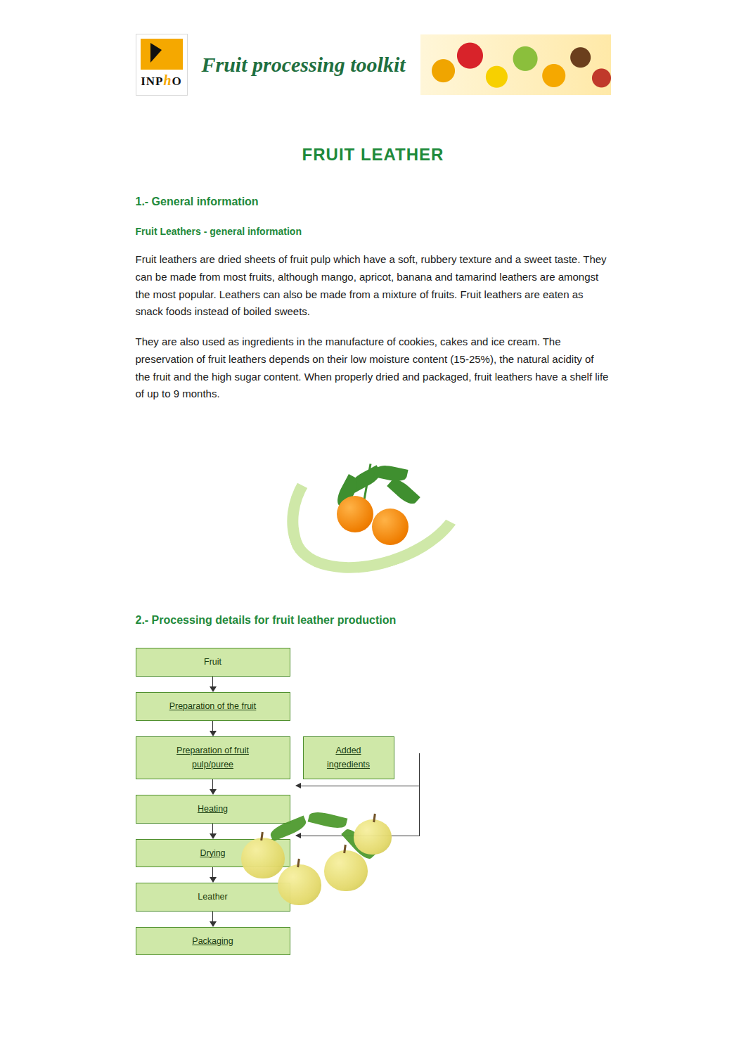INPh O
Fruit processing toolkit
FRUIT LEATHER
1.- General information
Fruit Leathers - general information
Fruit leathers are dried sheets of fruit pulp which have a soft, rubbery texture and a sweet taste. They can be made from most fruits, although mango, apricot, banana and tamarind leathers are amongst the most popular. Leathers can also be made from a mixture of fruits. Fruit leathers are eaten as snack foods instead of boiled sweets.
They are also used as ingredients in the manufacture of cookies, cakes and ice cream. The preservation of fruit leathers depends on their low moisture content (15-25%), the natural acidity of the fruit and the high sugar content. When properly dried and packaged, fruit leathers have a shelf life of up to 9 months.
2.- Processing details for fruit leather production
Fruit
Preparation of the fruit
Preparation of fruit
pulp/puree
Added
ingredients
Heating
Drying
Leather
Packaging